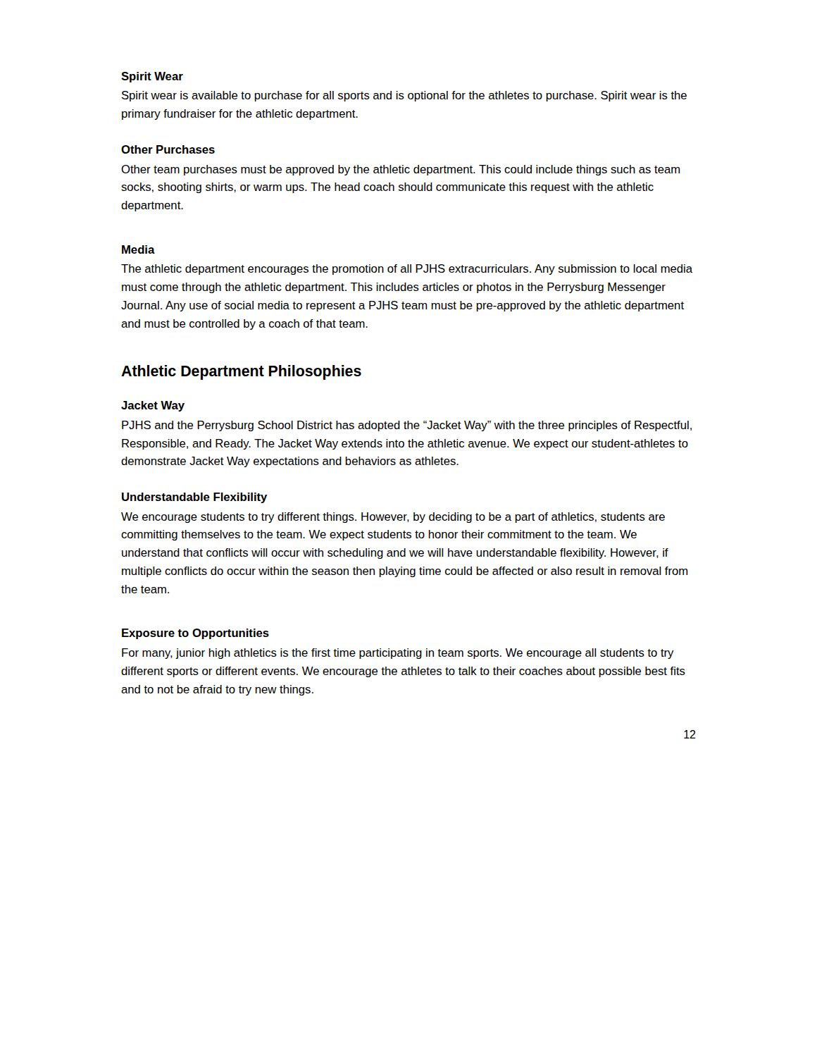Spirit Wear
Spirit wear is available to purchase for all sports and is optional for the athletes to purchase. Spirit wear is the primary fundraiser for the athletic department.
Other Purchases
Other team purchases must be approved by the athletic department. This could include things such as team socks, shooting shirts, or warm ups. The head coach should communicate this request with the athletic department.
Media
The athletic department encourages the promotion of all PJHS extracurriculars. Any submission to local media must come through the athletic department. This includes articles or photos in the Perrysburg Messenger Journal. Any use of social media to represent a PJHS team must be pre-approved by the athletic department and must be controlled by a coach of that team.
Athletic Department Philosophies
Jacket Way
PJHS and the Perrysburg School District has adopted the “Jacket Way” with the three principles of Respectful, Responsible, and Ready. The Jacket Way extends into the athletic avenue. We expect our student-athletes to demonstrate Jacket Way expectations and behaviors as athletes.
Understandable Flexibility
We encourage students to try different things. However, by deciding to be a part of athletics, students are committing themselves to the team. We expect students to honor their commitment to the team. We understand that conflicts will occur with scheduling and we will have understandable flexibility. However, if multiple conflicts do occur within the season then playing time could be affected or also result in removal from the team.
Exposure to Opportunities
For many, junior high athletics is the first time participating in team sports. We encourage all students to try different sports or different events. We encourage the athletes to talk to their coaches about possible best fits and to not be afraid to try new things.
12